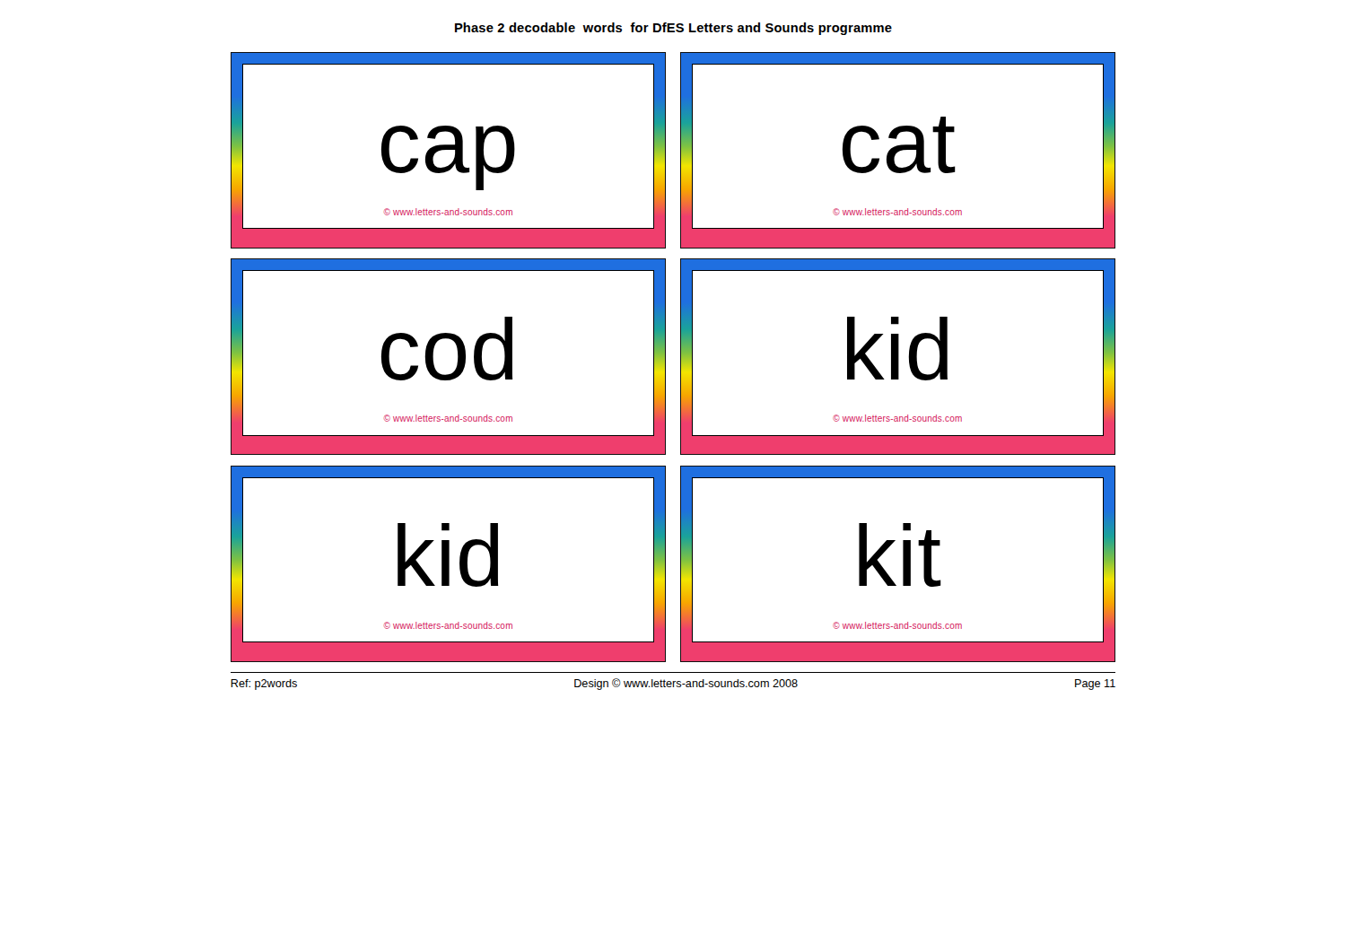Phase 2 decodable words for DfES Letters and Sounds programme
cap
© www.letters-and-sounds.com
cat
© www.letters-and-sounds.com
cod
© www.letters-and-sounds.com
kid
© www.letters-and-sounds.com
kid
© www.letters-and-sounds.com
kit
© www.letters-and-sounds.com
Ref: p2words Design © www.letters-and-sounds.com 2008 Page 11